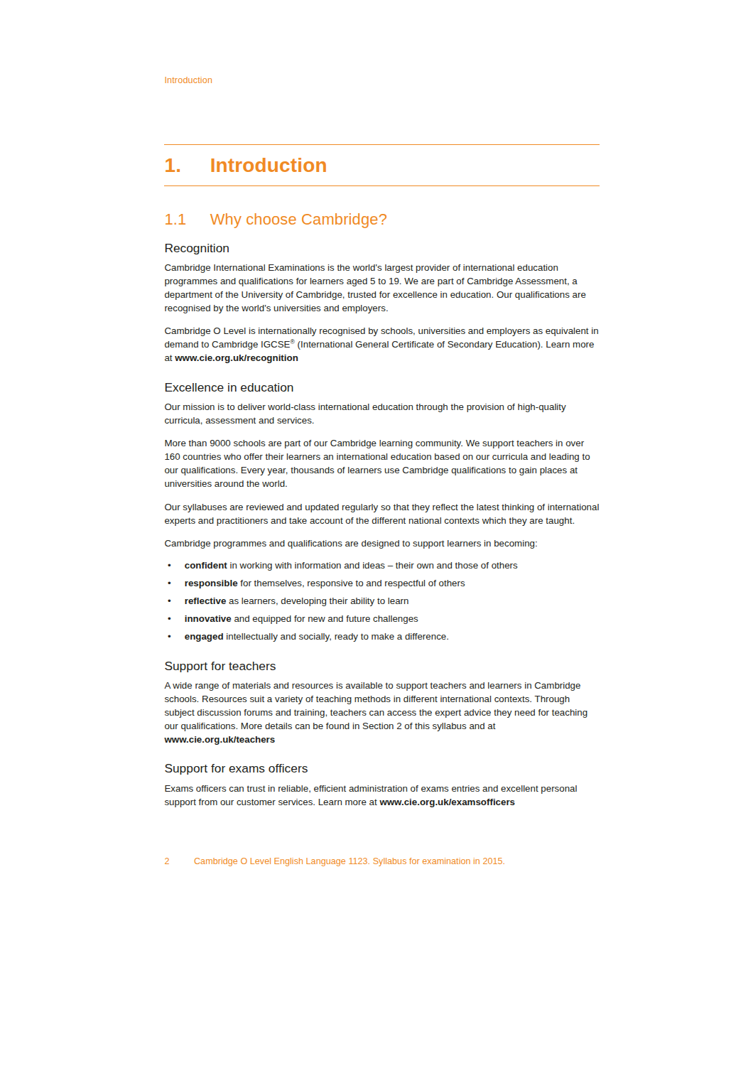Introduction
1. Introduction
1.1 Why choose Cambridge?
Recognition
Cambridge International Examinations is the world's largest provider of international education programmes and qualifications for learners aged 5 to 19. We are part of Cambridge Assessment, a department of the University of Cambridge, trusted for excellence in education. Our qualifications are recognised by the world's universities and employers.
Cambridge O Level is internationally recognised by schools, universities and employers as equivalent in demand to Cambridge IGCSE® (International General Certificate of Secondary Education). Learn more at www.cie.org.uk/recognition
Excellence in education
Our mission is to deliver world-class international education through the provision of high-quality curricula, assessment and services.
More than 9000 schools are part of our Cambridge learning community. We support teachers in over 160 countries who offer their learners an international education based on our curricula and leading to our qualifications. Every year, thousands of learners use Cambridge qualifications to gain places at universities around the world.
Our syllabuses are reviewed and updated regularly so that they reflect the latest thinking of international experts and practitioners and take account of the different national contexts which they are taught.
Cambridge programmes and qualifications are designed to support learners in becoming:
confident in working with information and ideas – their own and those of others
responsible for themselves, responsive to and respectful of others
reflective as learners, developing their ability to learn
innovative and equipped for new and future challenges
engaged intellectually and socially, ready to make a difference.
Support for teachers
A wide range of materials and resources is available to support teachers and learners in Cambridge schools. Resources suit a variety of teaching methods in different international contexts. Through subject discussion forums and training, teachers can access the expert advice they need for teaching our qualifications. More details can be found in Section 2 of this syllabus and at www.cie.org.uk/teachers
Support for exams officers
Exams officers can trust in reliable, efficient administration of exams entries and excellent personal support from our customer services. Learn more at www.cie.org.uk/examsofficers
2 Cambridge O Level English Language 1123. Syllabus for examination in 2015.